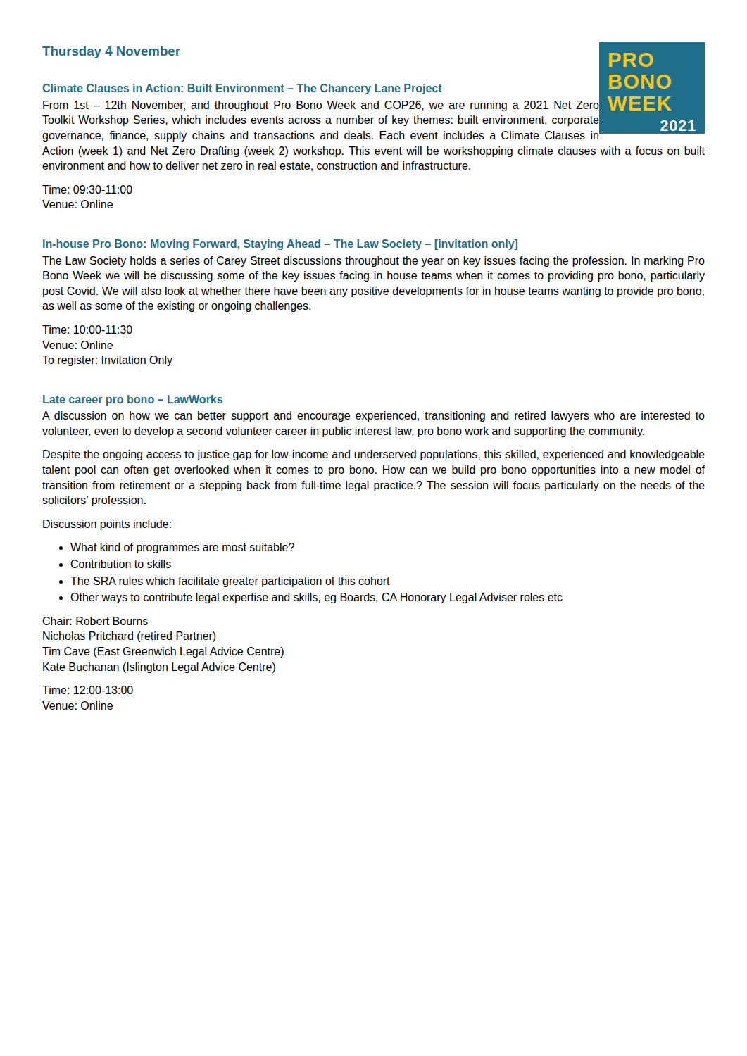PRO
BONO
WEEK 2021
Thursday 4 November
Climate Clauses in Action: Built Environment – The Chancery Lane Project
From 1st – 12th November, and throughout Pro Bono Week and COP26, we are running a 2021 Net Zero Toolkit Workshop Series, which includes events across a number of key themes: built environment, corporate governance, finance, supply chains and transactions and deals. Each event includes a Climate Clauses in Action (week 1) and Net Zero Drafting (week 2) workshop. This event will be workshopping climate clauses with a focus on built environment and how to deliver net zero in real estate, construction and infrastructure.
Time: 09:30-11:00
Venue: Online
In-house Pro Bono: Moving Forward, Staying Ahead – The Law Society – [invitation only]
The Law Society holds a series of Carey Street discussions throughout the year on key issues facing the profession. In marking Pro Bono Week we will be discussing some of the key issues facing in house teams when it comes to providing pro bono, particularly post Covid. We will also look at whether there have been any positive developments for in house teams wanting to provide pro bono, as well as some of the existing or ongoing challenges.
Time: 10:00-11:30
Venue: Online
To register: Invitation Only
Late career pro bono – LawWorks
A discussion on how we can better support and encourage experienced, transitioning and retired lawyers who are interested to volunteer, even to develop a second volunteer career in public interest law, pro bono work and supporting the community.
Despite the ongoing access to justice gap for low-income and underserved populations, this skilled, experienced and knowledgeable talent pool can often get overlooked when it comes to pro bono. How can we build pro bono opportunities into a new model of transition from retirement or a stepping back from full-time legal practice.? The session will focus particularly on the needs of the solicitors’ profession.
Discussion points include:
What kind of programmes are most suitable?
Contribution to skills
The SRA rules which facilitate greater participation of this cohort
Other ways to contribute legal expertise and skills, eg Boards, CA Honorary Legal Adviser roles etc
Chair: Robert Bourns
Nicholas Pritchard (retired Partner)
Tim Cave (East Greenwich Legal Advice Centre)
Kate Buchanan (Islington Legal Advice Centre)
Time: 12:00-13:00
Venue: Online